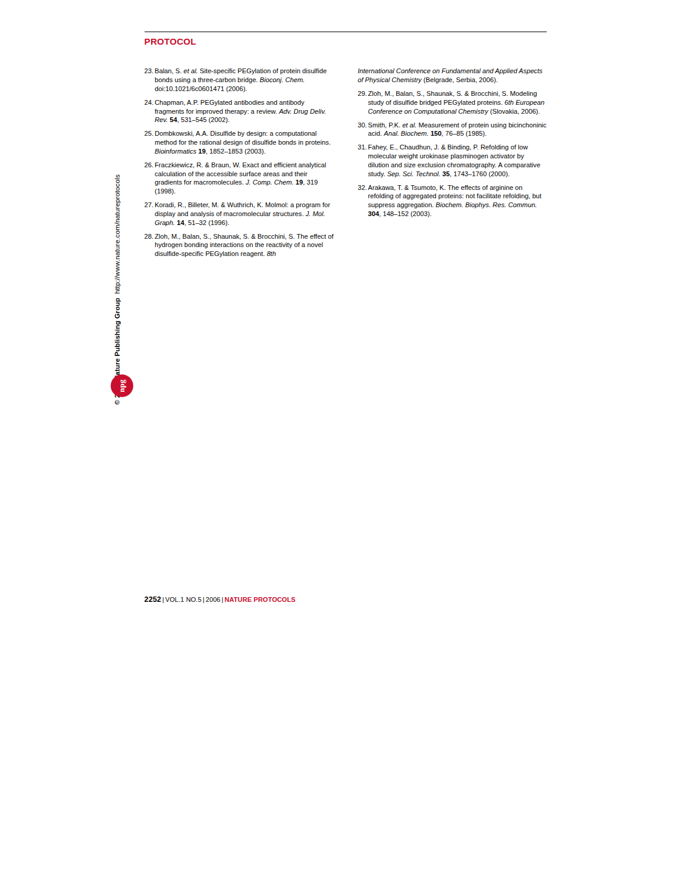Protocol
© 2006 Nature Publishing Group http://www.nature.com/natureprotocols
npg
23. Balan, S. et al. Site-specific PEGylation of protein disulfide bonds using a three-carbon bridge. Bioconj. Chem. doi:10.1021/6c0601471 (2006).
24. Chapman, A.P. PEGylated antibodies and antibody fragments for improved therapy: a review. Adv. Drug Deliv. Rev. 54, 531–545 (2002).
25. Dombkowski, A.A. Disulfide by design: a computational method for the rational design of disulfide bonds in proteins. Bioinformatics 19, 1852–1853 (2003).
26. Fraczkiewicz, R. & Braun, W. Exact and efficient analytical calculation of the accessible surface areas and their gradients for macromolecules. J. Comp. Chem. 19, 319 (1998).
27. Koradi, R., Billeter, M. & Wuthrich, K. Molmol: a program for display and analysis of macromolecular structures. J. Mol. Graph. 14, 51–32 (1996).
28. Zloh, M., Balan, S., Shaunak, S. & Brocchini, S. The effect of hydrogen bonding interactions on the reactivity of a novel disulfide-specific PEGylation reagent. 8th
International Conference on Fundamental and Applied Aspects of Physical Chemistry (Belgrade, Serbia, 2006).
29. Zloh, M., Balan, S., Shaunak, S. & Brocchini, S. Modeling study of disulfide bridged PEGylated proteins. 6th European Conference on Computational Chemistry (Slovakia, 2006).
30. Smith, P.K. et al. Measurement of protein using bicinchoninic acid. Anal. Biochem. 150, 76–85 (1985).
31. Fahey, E., Chaudhun, J. & Binding, P. Refolding of low molecular weight urokinase plasminogen activator by dilution and size exclusion chromatography. A comparative study. Sep. Sci. Technol. 35, 1743–1760 (2000).
32. Arakawa, T. & Tsumoto, K. The effects of arginine on refolding of aggregated proteins: not facilitate refolding, but suppress aggregation. Biochem. Biophys. Res. Commun. 304, 148–152 (2003).
2252|VOL.1 NO.5|2006|NATURE PROTOCOLS